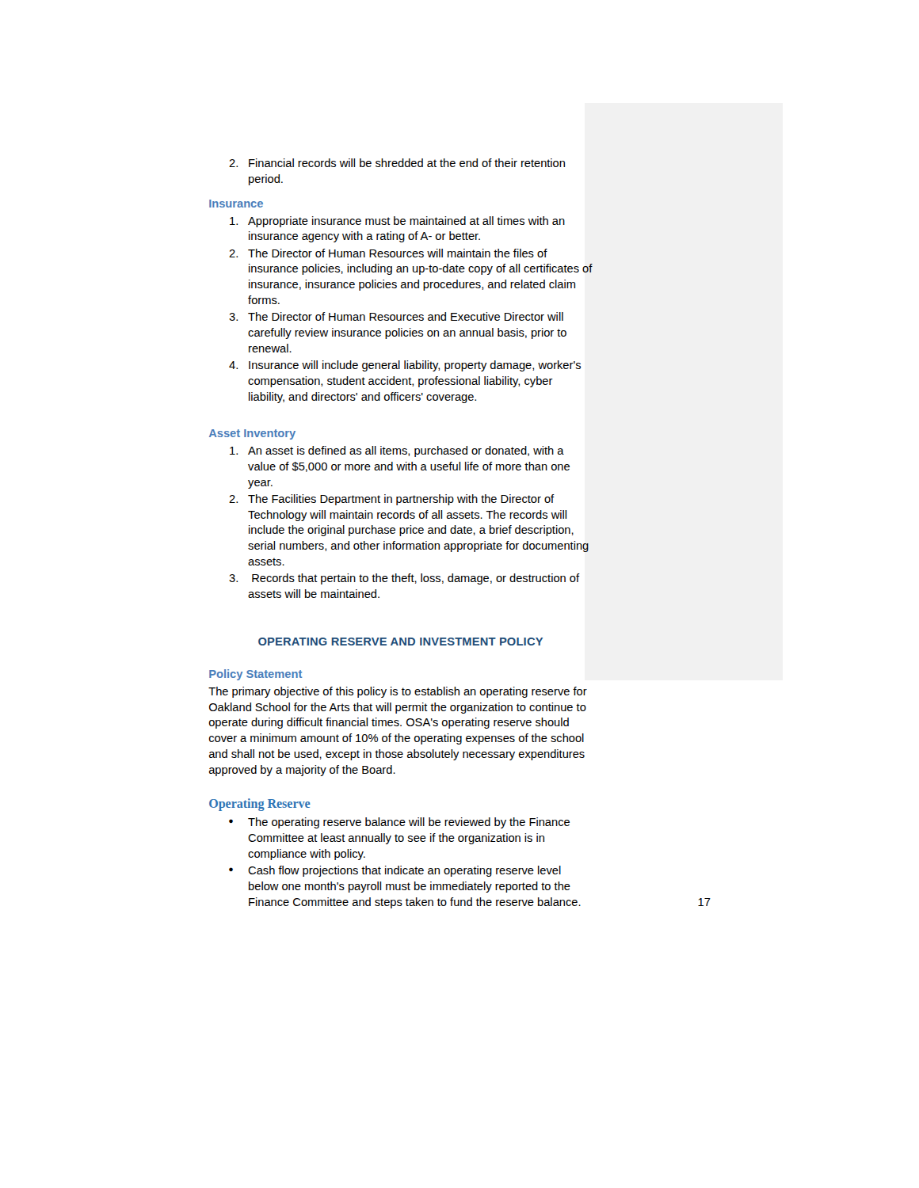Financial records will be shredded at the end of their retention period.
Insurance
Appropriate insurance must be maintained at all times with an insurance agency with a rating of A- or better.
The Director of Human Resources will maintain the files of insurance policies, including an up-to-date copy of all certificates of insurance, insurance policies and procedures, and related claim forms.
The Director of Human Resources and Executive Director will carefully review insurance policies on an annual basis, prior to renewal.
Insurance will include general liability, property damage, worker's compensation, student accident, professional liability, cyber liability, and directors' and officers' coverage.
Asset Inventory
An asset is defined as all items, purchased or donated, with a value of $5,000 or more and with a useful life of more than one year.
The Facilities Department in partnership with the Director of Technology will maintain records of all assets. The records will include the original purchase price and date, a brief description, serial numbers, and other information appropriate for documenting assets.
Records that pertain to the theft, loss, damage, or destruction of assets will be maintained.
OPERATING RESERVE AND INVESTMENT POLICY
Policy Statement
The primary objective of this policy is to establish an operating reserve for Oakland School for the Arts that will permit the organization to continue to operate during difficult financial times. OSA's operating reserve should cover a minimum amount of 10% of the operating expenses of the school and shall not be used, except in those absolutely necessary expenditures approved by a majority of the Board.
Operating Reserve
The operating reserve balance will be reviewed by the Finance Committee at least annually to see if the organization is in compliance with policy.
Cash flow projections that indicate an operating reserve level below one month's payroll must be immediately reported to the Finance Committee and steps taken to fund the reserve balance.
17